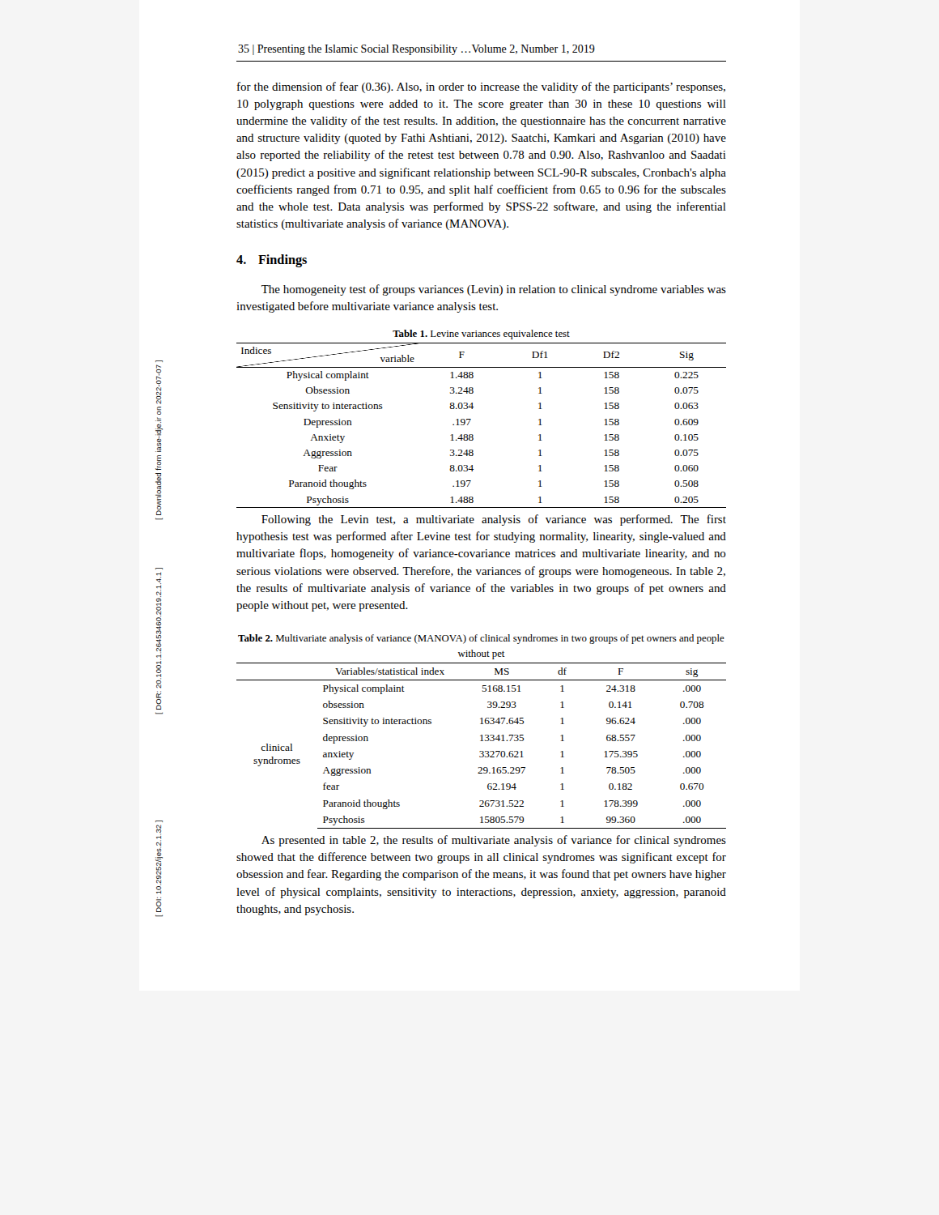[ DOI: 10.29252/ijes.2.1.32 ] [ DOR: 20.1001.1.26453460.2019.2.1.4.1 ] [ Downloaded from iase-idje.ir on 2022-07-07 ]
35 | Presenting the Islamic Social Responsibility …Volume 2, Number 1, 2019
for the dimension of fear (0.36). Also, in order to increase the validity of the participants’ responses, 10 polygraph questions were added to it. The score greater than 30 in these 10 questions will undermine the validity of the test results. In addition, the questionnaire has the concurrent narrative and structure validity (quoted by Fathi Ashtiani, 2012). Saatchi, Kamkari and Asgarian (2010) have also reported the reliability of the retest test between 0.78 and 0.90. Also, Rashvanloo and Saadati (2015) predict a positive and significant relationship between SCL-90-R subscales, Cronbach's alpha coefficients ranged from 0.71 to 0.95, and split half coefficient from 0.65 to 0.96 for the subscales and the whole test. Data analysis was performed by SPSS-22 software, and using the inferential statistics (multivariate analysis of variance (MANOVA).
4. Findings
The homogeneity test of groups variances (Levin) in relation to clinical syndrome variables was investigated before multivariate variance analysis test.
Table 1. Levine variances equivalence test
| Indices variable | F | Df1 | Df2 | Sig |
| Physical complaint | 1.488 | 1 | 158 | 0.225 |
| Obsession | 3.248 | 1 | 158 | 0.075 |
| Sensitivity to interactions | 8.034 | 1 | 158 | 0.063 |
| Depression | .197 | 1 | 158 | 0.609 |
| Anxiety | 1.488 | 1 | 158 | 0.105 |
| Aggression | 3.248 | 1 | 158 | 0.075 |
| Fear | 8.034 | 1 | 158 | 0.060 |
| Paranoid thoughts | .197 | 1 | 158 | 0.508 |
| Psychosis | 1.488 | 1 | 158 | 0.205 |
Following the Levin test, a multivariate analysis of variance was performed. The first hypothesis test was performed after Levine test for studying normality, linearity, single-valued and multivariate flops, homogeneity of variance-covariance matrices and multivariate linearity, and no serious violations were observed. Therefore, the variances of groups were homogeneous. In table 2, the results of multivariate analysis of variance of the variables in two groups of pet owners and people without pet, were presented.
Table 2. Multivariate analysis of variance (MANOVA) of clinical syndromes in two groups of pet owners and people without pet
| | Variables/statistical index | MS | df | F | sig |
| clinical syndromes | Physical complaint | 5168.151 | 1 | 24.318 | .000 |
| obsession | 39.293 | 1 | 0.141 | 0.708 |
| Sensitivity to interactions | 16347.645 | 1 | 96.624 | .000 |
| depression | 13341.735 | 1 | 68.557 | .000 |
| anxiety | 33270.621 | 1 | 175.395 | .000 |
| Aggression | 29.165.297 | 1 | 78.505 | .000 |
| fear | 62.194 | 1 | 0.182 | 0.670 |
| Paranoid thoughts | 26731.522 | 1 | 178.399 | .000 |
| Psychosis | 15805.579 | 1 | 99.360 | .000 |
As presented in table 2, the results of multivariate analysis of variance for clinical syndromes showed that the difference between two groups in all clinical syndromes was significant except for obsession and fear. Regarding the comparison of the means, it was found that pet owners have higher level of physical complaints, sensitivity to interactions, depression, anxiety, aggression, paranoid thoughts, and psychosis.